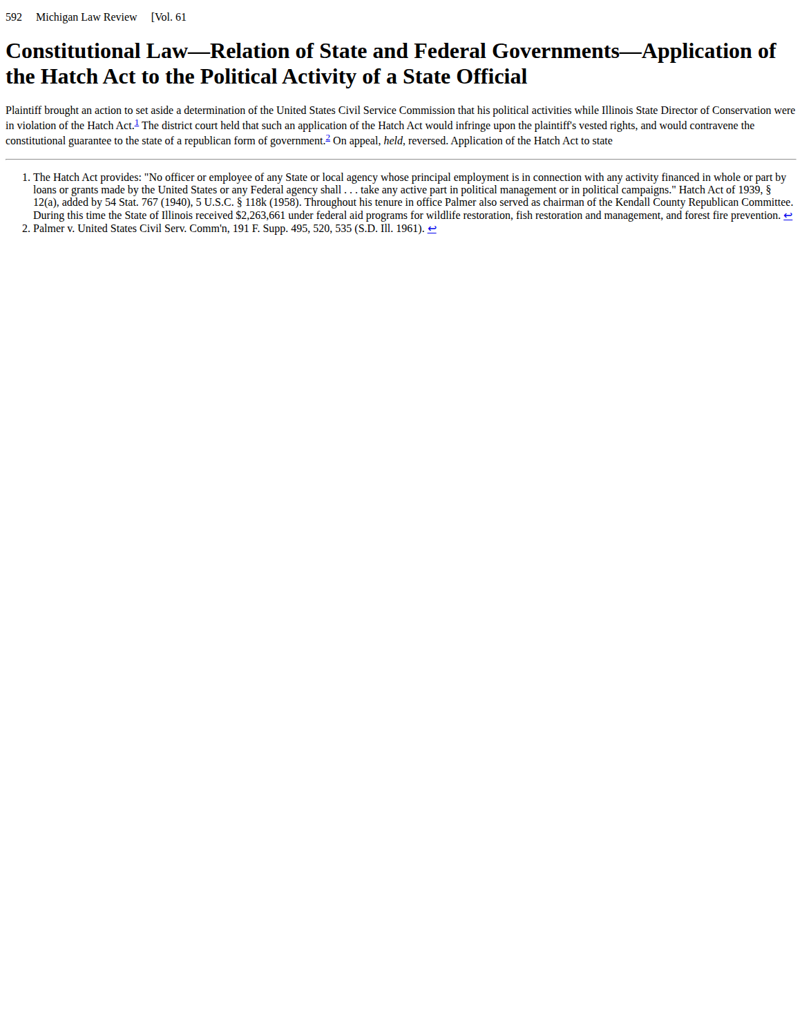592 Michigan Law Review [Vol. 61
Constitutional Law—Relation of State and Federal Governments—Application of the Hatch Act to the Political Activity of a State Official
Plaintiff brought an action to set aside a determination of the United States Civil Service Commission that his political activities while Illinois State Director of Conservation were in violation of the Hatch Act.1 The district court held that such an application of the Hatch Act would infringe upon the plaintiff's vested rights, and would contravene the constitutional guarantee to the state of a republican form of government.2 On appeal, held, reversed. Application of the Hatch Act to state
The Hatch Act provides: "No officer or employee of any State or local agency whose principal employment is in connection with any activity financed in whole or part by loans or grants made by the United States or any Federal agency shall . . . take any active part in political management or in political campaigns." Hatch Act of 1939, § 12(a), added by 54 Stat. 767 (1940), 5 U.S.C. § 118k (1958). Throughout his tenure in office Palmer also served as chairman of the Kendall County Republican Committee. During this time the State of Illinois received $2,263,661 under federal aid programs for wildlife restoration, fish restoration and management, and forest fire prevention. ↩
Palmer v. United States Civil Serv. Comm'n, 191 F. Supp. 495, 520, 535 (S.D. Ill. 1961). ↩